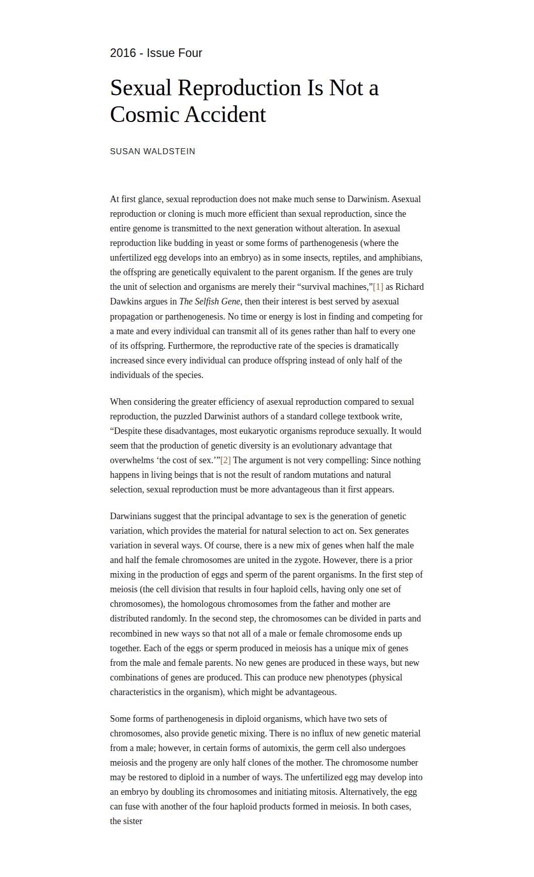2016 - Issue Four
Sexual Reproduction Is Not a Cosmic Accident
Susan Waldstein
At first glance, sexual reproduction does not make much sense to Darwinism. Asexual reproduction or cloning is much more efficient than sexual reproduction, since the entire genome is transmitted to the next generation without alteration. In asexual reproduction like budding in yeast or some forms of parthenogenesis (where the unfertilized egg develops into an embryo) as in some insects, reptiles, and amphibians, the offspring are genetically equivalent to the parent organism. If the genes are truly the unit of selection and organisms are merely their “survival machines,”[1] as Richard Dawkins argues in The Selfish Gene, then their interest is best served by asexual propagation or parthenogenesis. No time or energy is lost in finding and competing for a mate and every individual can transmit all of its genes rather than half to every one of its offspring. Furthermore, the reproductive rate of the species is dramatically increased since every individual can produce offspring instead of only half of the individuals of the species.
When considering the greater efficiency of asexual reproduction compared to sexual reproduction, the puzzled Darwinist authors of a standard college textbook write, “Despite these disadvantages, most eukaryotic organisms reproduce sexually. It would seem that the production of genetic diversity is an evolutionary advantage that overwhelms ‘the cost of sex.’”[2] The argument is not very compelling: Since nothing happens in living beings that is not the result of random mutations and natural selection, sexual reproduction must be more advantageous than it first appears.
Darwinians suggest that the principal advantage to sex is the generation of genetic variation, which provides the material for natural selection to act on. Sex generates variation in several ways. Of course, there is a new mix of genes when half the male and half the female chromosomes are united in the zygote. However, there is a prior mixing in the production of eggs and sperm of the parent organisms. In the first step of meiosis (the cell division that results in four haploid cells, having only one set of chromosomes), the homologous chromosomes from the father and mother are distributed randomly. In the second step, the chromosomes can be divided in parts and recombined in new ways so that not all of a male or female chromosome ends up together. Each of the eggs or sperm produced in meiosis has a unique mix of genes from the male and female parents. No new genes are produced in these ways, but new combinations of genes are produced. This can produce new phenotypes (physical characteristics in the organism), which might be advantageous.
Some forms of parthenogenesis in diploid organisms, which have two sets of chromosomes, also provide genetic mixing. There is no influx of new genetic material from a male; however, in certain forms of automixis, the germ cell also undergoes meiosis and the progeny are only half clones of the mother. The chromosome number may be restored to diploid in a number of ways. The unfertilized egg may develop into an embryo by doubling its chromosomes and initiating mitosis. Alternatively, the egg can fuse with another of the four haploid products formed in meiosis. In both cases, the sister